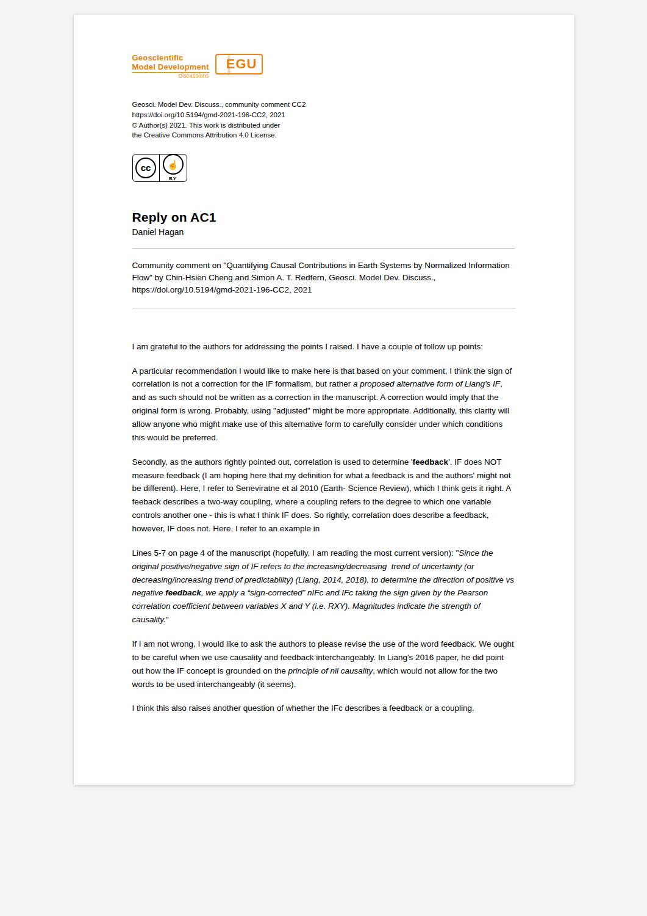Geoscientific
Model Development Discussions
Open Access EGU
Geosci. Model Dev. Discuss., community comment CC2
https://doi.org/10.5194/gmd-2021-196-CC2, 2021
© Author(s) 2021. This work is distributed under
the Creative Commons Attribution 4.0 License.
cc
☝ BY
Reply on AC1
Daniel Hagan
Community comment on "Quantifying Causal Contributions in Earth Systems by Normalized Information Flow" by Chin-Hsien Cheng and Simon A. T. Redfern, Geosci. Model Dev. Discuss., https://doi.org/10.5194/gmd-2021-196-CC2, 2021
I am grateful to the authors for addressing the points I raised. I have a couple of follow up points:
A particular recommendation I would like to make here is that based on your comment, I think the sign of correlation is not a correction for the IF formalism, but rather a proposed alternative form of Liang's IF, and as such should not be written as a correction in the manuscript. A correction would imply that the original form is wrong. Probably, using "adjusted" might be more appropriate. Additionally, this clarity will allow anyone who might make use of this alternative form to carefully consider under which conditions this would be preferred.
Secondly, as the authors rightly pointed out, correlation is used to determine 'feedback'. IF does NOT measure feedback (I am hoping here that my definition for what a feedback is and the authors' might not be different). Here, I refer to Seneviratne et al 2010 (Earth- Science Review), which I think gets it right. A feeback describes a two-way coupling, where a coupling refers to the degree to which one variable controls another one - this is what I think IF does. So rightly, correlation does describe a feedback, however, IF does not. Here, I refer to an example in
Lines 5-7 on page 4 of the manuscript (hopefully, I am reading the most current version): "S ince the original positive/negative sign of IF refers to the increasing/decreasing trend of uncertainty (or decreasing/increasing trend of predictability) (Liang, 2014, 2018), to determine the direction of positive vs negative feedback, we apply a “sign-corrected” nIFc and IFc taking the sign given by the Pearson correlation coefficient between variables X and Y (i.e. RXY). Magnitudes indicate the strength of causality."
If I am not wrong, I would like to ask the authors to please revise the use of the word feedback. We ought to be careful when we use causality and feedback interchangeably. In Liang's 2016 paper, he did point out how the IF concept is grounded on the principle of nil causality, which would not allow for the two words to be used interchangeably (it seems).
I think this also raises another question of whether the IFc describes a feedback or a coupling.